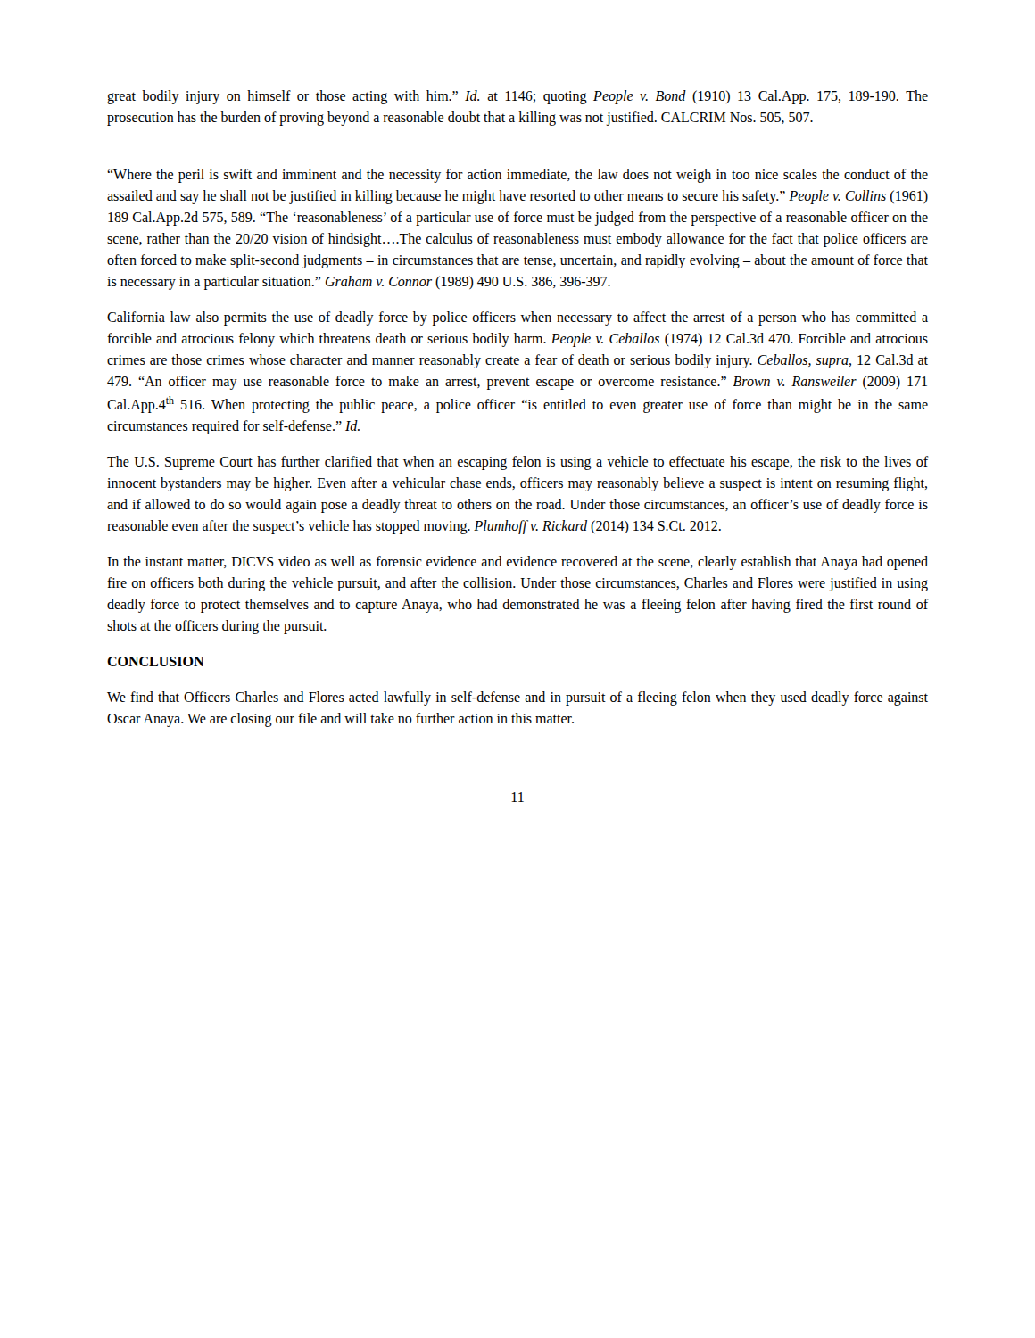great bodily injury on himself or those acting with him.” Id. at 1146; quoting People v. Bond (1910) 13 Cal.App. 175, 189-190. The prosecution has the burden of proving beyond a reasonable doubt that a killing was not justified. CALCRIM Nos. 505, 507.
“Where the peril is swift and imminent and the necessity for action immediate, the law does not weigh in too nice scales the conduct of the assailed and say he shall not be justified in killing because he might have resorted to other means to secure his safety.” People v. Collins (1961) 189 Cal.App.2d 575, 589. “The ‘reasonableness’ of a particular use of force must be judged from the perspective of a reasonable officer on the scene, rather than the 20/20 vision of hindsight….The calculus of reasonableness must embody allowance for the fact that police officers are often forced to make split-second judgments – in circumstances that are tense, uncertain, and rapidly evolving – about the amount of force that is necessary in a particular situation.” Graham v. Connor (1989) 490 U.S. 386, 396-397.
California law also permits the use of deadly force by police officers when necessary to affect the arrest of a person who has committed a forcible and atrocious felony which threatens death or serious bodily harm. People v. Ceballos (1974) 12 Cal.3d 470. Forcible and atrocious crimes are those crimes whose character and manner reasonably create a fear of death or serious bodily injury. Ceballos, supra, 12 Cal.3d at 479. “An officer may use reasonable force to make an arrest, prevent escape or overcome resistance.” Brown v. Ransweiler (2009) 171 Cal.App.4th 516. When protecting the public peace, a police officer “is entitled to even greater use of force than might be in the same circumstances required for self-defense.” Id.
The U.S. Supreme Court has further clarified that when an escaping felon is using a vehicle to effectuate his escape, the risk to the lives of innocent bystanders may be higher. Even after a vehicular chase ends, officers may reasonably believe a suspect is intent on resuming flight, and if allowed to do so would again pose a deadly threat to others on the road. Under those circumstances, an officer’s use of deadly force is reasonable even after the suspect’s vehicle has stopped moving. Plumhoff v. Rickard (2014) 134 S.Ct. 2012.
In the instant matter, DICVS video as well as forensic evidence and evidence recovered at the scene, clearly establish that Anaya had opened fire on officers both during the vehicle pursuit, and after the collision. Under those circumstances, Charles and Flores were justified in using deadly force to protect themselves and to capture Anaya, who had demonstrated he was a fleeing felon after having fired the first round of shots at the officers during the pursuit.
Conclusion
We find that Officers Charles and Flores acted lawfully in self-defense and in pursuit of a fleeing felon when they used deadly force against Oscar Anaya. We are closing our file and will take no further action in this matter.
11